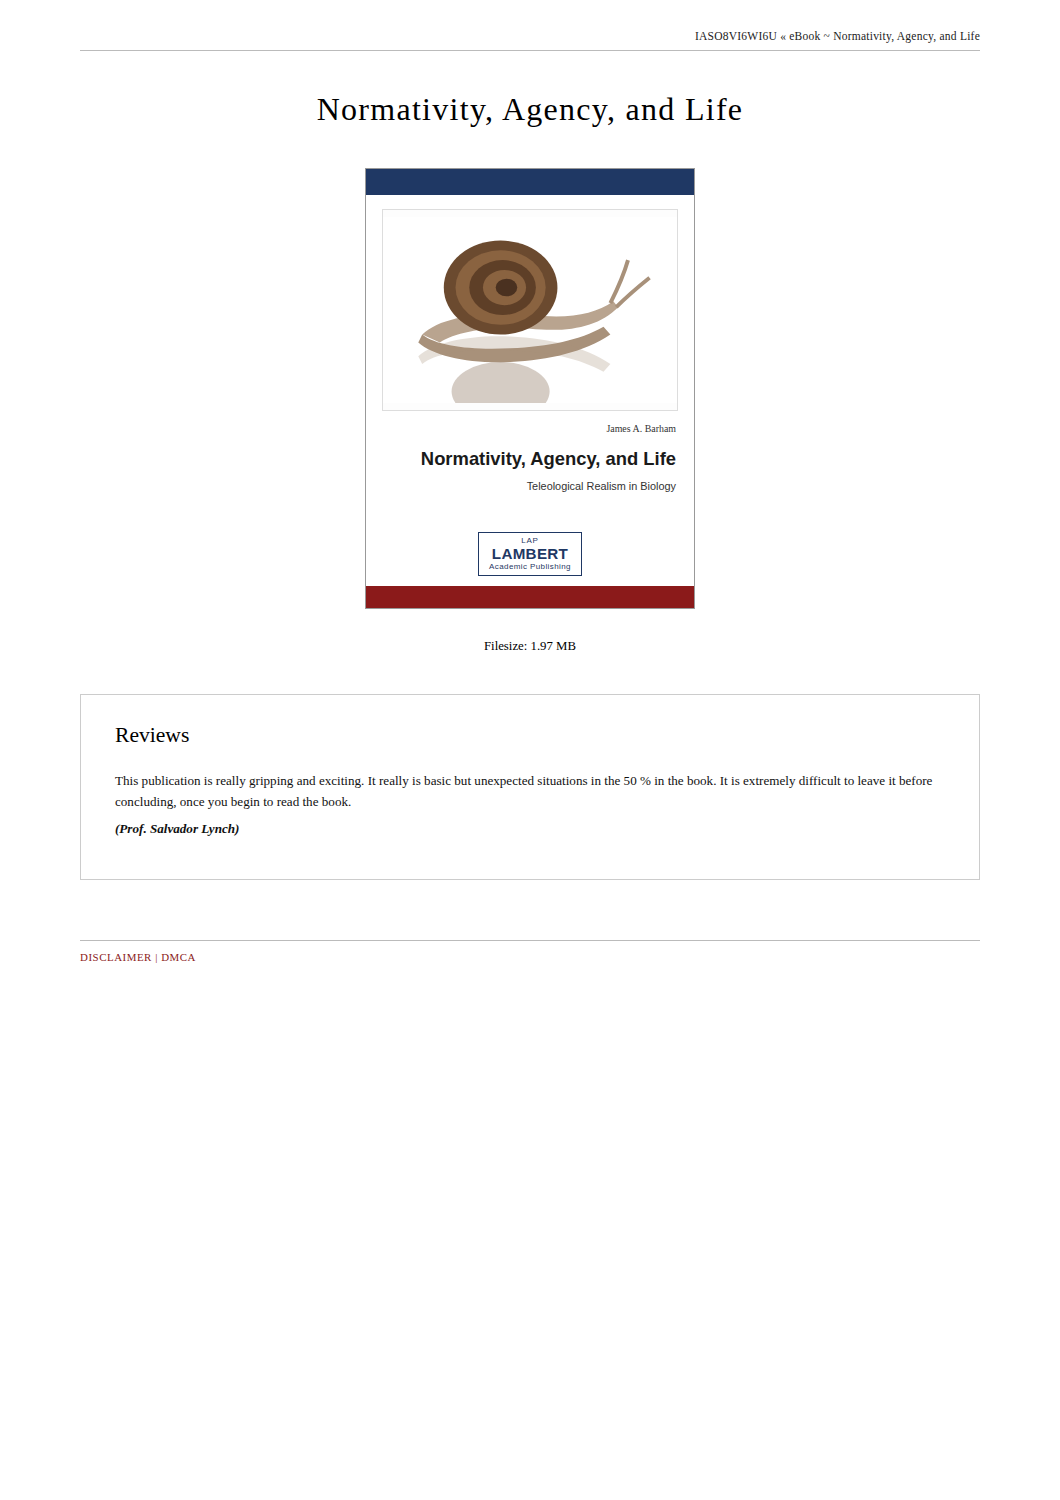IASO8VI6WI6U « eBook ~ Normativity, Agency, and Life
Normativity, Agency, and Life
James A. Barham
Normativity, Agency, and Life
Teleological Realism in Biology
LAP LAMBERT Academic Publishing
Filesize: 1.97 MB
Reviews
This publication is really gripping and exciting. It really is basic but unexpected situations in the 50 % in the book. It is extremely difficult to leave it before concluding, once you begin to read the book.
(Prof. Salvador Lynch)
DISCLAIMER | DMCA